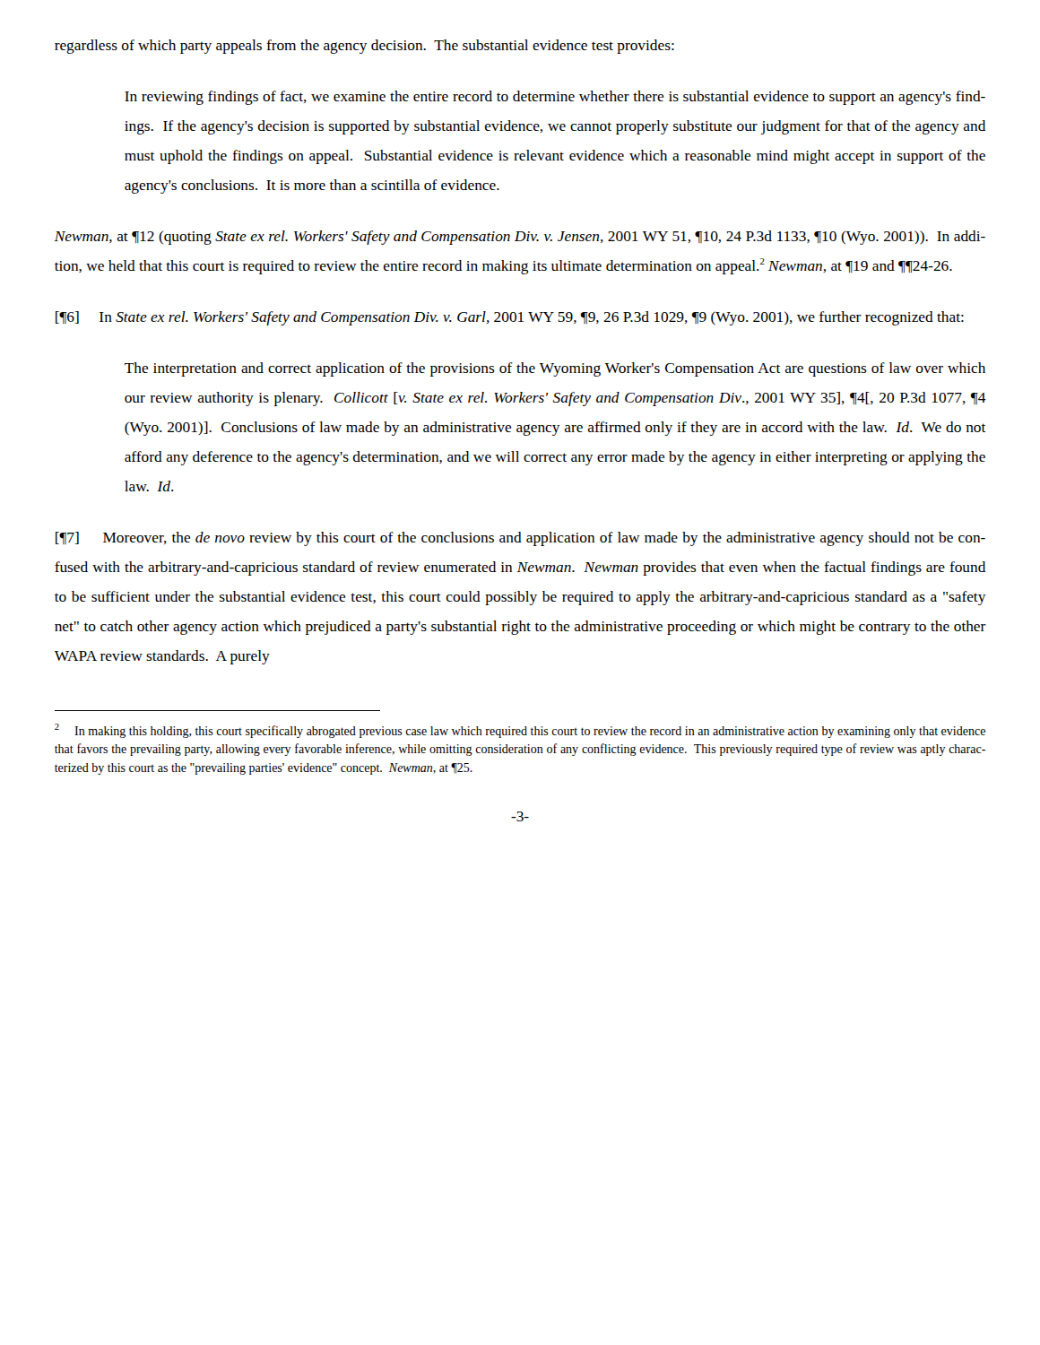regardless of which party appeals from the agency decision. The substantial evidence test provides:
In reviewing findings of fact, we examine the entire record to determine whether there is substantial evidence to support an agency's findings. If the agency's decision is supported by substantial evidence, we cannot properly substitute our judgment for that of the agency and must uphold the findings on appeal. Substantial evidence is relevant evidence which a reasonable mind might accept in support of the agency's conclusions. It is more than a scintilla of evidence.
Newman, at ¶12 (quoting State ex rel. Workers' Safety and Compensation Div. v. Jensen, 2001 WY 51, ¶10, 24 P.3d 1133, ¶10 (Wyo. 2001)). In addition, we held that this court is required to review the entire record in making its ultimate determination on appeal.2 Newman, at ¶19 and ¶¶24-26.
[¶6] In State ex rel. Workers' Safety and Compensation Div. v. Garl, 2001 WY 59, ¶9, 26 P.3d 1029, ¶9 (Wyo. 2001), we further recognized that:
The interpretation and correct application of the provisions of the Wyoming Worker's Compensation Act are questions of law over which our review authority is plenary. Collicott [v. State ex rel. Workers' Safety and Compensation Div., 2001 WY 35], ¶4[, 20 P.3d 1077, ¶4 (Wyo. 2001)]. Conclusions of law made by an administrative agency are affirmed only if they are in accord with the law. Id. We do not afford any deference to the agency's determination, and we will correct any error made by the agency in either interpreting or applying the law. Id.
[¶7] Moreover, the de novo review by this court of the conclusions and application of law made by the administrative agency should not be confused with the arbitrary-and-capricious standard of review enumerated in Newman. Newman provides that even when the factual findings are found to be sufficient under the substantial evidence test, this court could possibly be required to apply the arbitrary-and-capricious standard as a "safety net" to catch other agency action which prejudiced a party's substantial right to the administrative proceeding or which might be contrary to the other WAPA review standards. A purely
2 In making this holding, this court specifically abrogated previous case law which required this court to review the record in an administrative action by examining only that evidence that favors the prevailing party, allowing every favorable inference, while omitting consideration of any conflicting evidence. This previously required type of review was aptly characterized by this court as the "prevailing parties' evidence" concept. Newman, at ¶25.
-3-